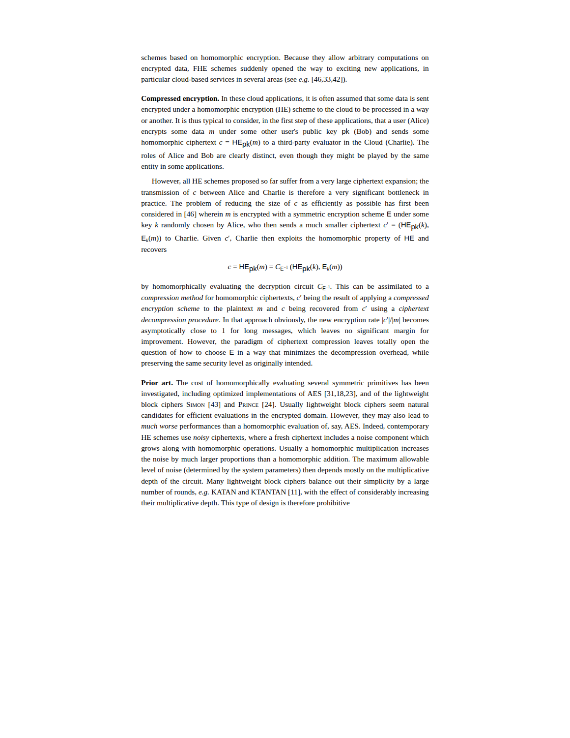schemes based on homomorphic encryption. Because they allow arbitrary computations on encrypted data, FHE schemes suddenly opened the way to exciting new applications, in particular cloud-based services in several areas (see e.g. [46,33,42]).
Compressed encryption. In these cloud applications, it is often assumed that some data is sent encrypted under a homomorphic encryption (HE) scheme to the cloud to be processed in a way or another. It is thus typical to consider, in the first step of these applications, that a user (Alice) encrypts some data m under some other user's public key pk (Bob) and sends some homomorphic ciphertext c = HEpk(m) to a third-party evaluator in the Cloud (Charlie). The roles of Alice and Bob are clearly distinct, even though they might be played by the same entity in some applications.
However, all HE schemes proposed so far suffer from a very large ciphertext expansion; the transmission of c between Alice and Charlie is therefore a very significant bottleneck in practice. The problem of reducing the size of c as efficiently as possible has first been considered in [46] wherein m is encrypted with a symmetric encryption scheme E under some key k randomly chosen by Alice, who then sends a much smaller ciphertext c′ = (HEpk(k), Ek(m)) to Charlie. Given c′, Charlie then exploits the homomorphic property of HE and recovers
c = HEpk(m) = CE−1 (HEpk(k), Ek(m))
by homomorphically evaluating the decryption circuit CE−1. This can be assimilated to a compression method for homomorphic ciphertexts, c′ being the result of applying a compressed encryption scheme to the plaintext m and c being recovered from c′ using a ciphertext decompression procedure. In that approach obviously, the new encryption rate |c′|/|m| becomes asymptotically close to 1 for long messages, which leaves no significant margin for improvement. However, the paradigm of ciphertext compression leaves totally open the question of how to choose E in a way that minimizes the decompression overhead, while preserving the same security level as originally intended.
Prior art. The cost of homomorphically evaluating several symmetric primitives has been investigated, including optimized implementations of AES [31,18,23], and of the lightweight block ciphers Simon [43] and Prince [24]. Usually lightweight block ciphers seem natural candidates for efficient evaluations in the encrypted domain. However, they may also lead to much worse performances than a homomorphic evaluation of, say, AES. Indeed, contemporary HE schemes use noisy ciphertexts, where a fresh ciphertext includes a noise component which grows along with homomorphic operations. Usually a homomorphic multiplication increases the noise by much larger proportions than a homomorphic addition. The maximum allowable level of noise (determined by the system parameters) then depends mostly on the multiplicative depth of the circuit. Many lightweight block ciphers balance out their simplicity by a large number of rounds, e.g. KATAN and KTANTAN [11], with the effect of considerably increasing their multiplicative depth. This type of design is therefore prohibitive